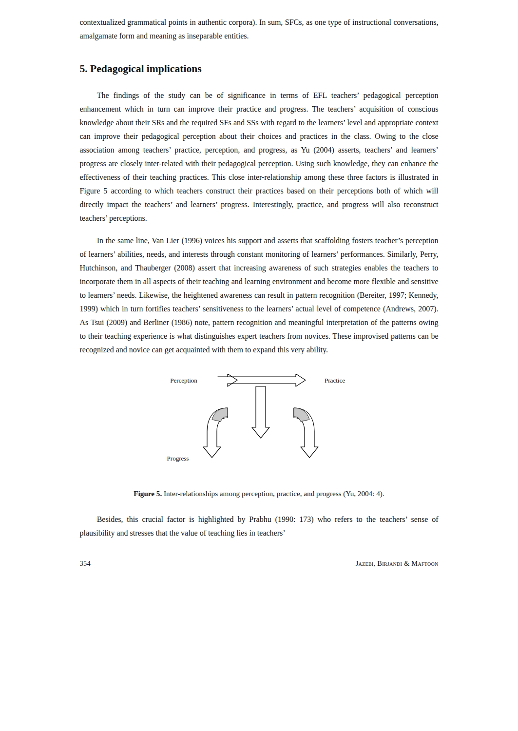contextualized grammatical points in authentic corpora). In sum, SFCs, as one type of instructional conversations, amalgamate form and meaning as inseparable entities.
5. Pedagogical implications
The findings of the study can be of significance in terms of EFL teachers’ pedagogical perception enhancement which in turn can improve their practice and progress. The teachers’ acquisition of conscious knowledge about their SRs and the required SFs and SSs with regard to the learners’ level and appropriate context can improve their pedagogical perception about their choices and practices in the class. Owing to the close association among teachers’ practice, perception, and progress, as Yu (2004) asserts, teachers’ and learners’ progress are closely inter-related with their pedagogical perception. Using such knowledge, they can enhance the effectiveness of their teaching practices. This close inter-relationship among these three factors is illustrated in Figure 5 according to which teachers construct their practices based on their perceptions both of which will directly impact the teachers’ and learners’ progress. Interestingly, practice, and progress will also reconstruct teachers’ perceptions.
In the same line, Van Lier (1996) voices his support and asserts that scaffolding fosters teacher’s perception of learners’ abilities, needs, and interests through constant monitoring of learners’ performances. Similarly, Perry, Hutchinson, and Thauberger (2008) assert that increasing awareness of such strategies enables the teachers to incorporate them in all aspects of their teaching and learning environment and become more flexible and sensitive to learners’ needs. Likewise, the heightened awareness can result in pattern recognition (Bereiter, 1997; Kennedy, 1999) which in turn fortifies teachers’ sensitiveness to the learners’ actual level of competence (Andrews, 2007). As Tsui (2009) and Berliner (1986) note, pattern recognition and meaningful interpretation of the patterns owing to their teaching experience is what distinguishes expert teachers from novices. These improvised patterns can be recognized and novice can get acquainted with them to expand this very ability.
Perception Practice Progress
Figure 5. Inter-relationships among perception, practice, and progress (Yu, 2004: 4).
Besides, this crucial factor is highlighted by Prabhu (1990: 173) who refers to the teachers’ sense of plausibility and stresses that the value of teaching lies in teachers’
354 Jazebi, Birjandi & Maftoon